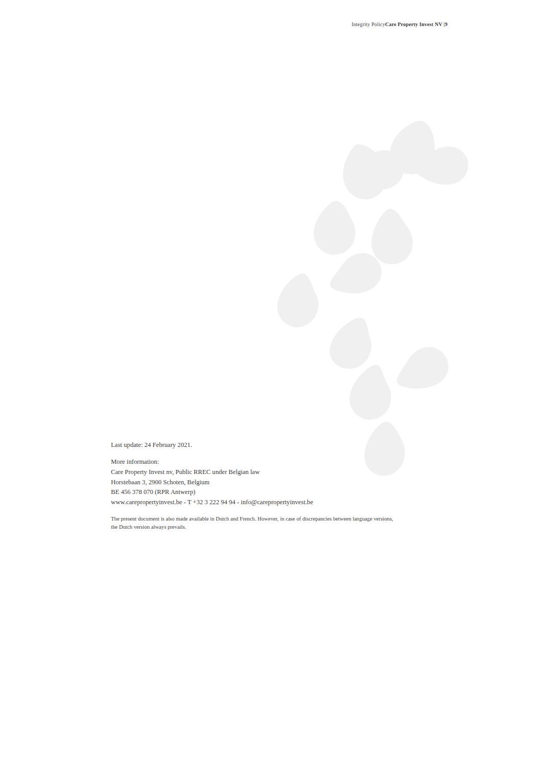Integrity Policy Care Property Invest NV |9
Last update: 24 February 2021.
More information:
Care Property Invest nv, Public RREC under Belgian law
Horstebaan 3, 2900 Schoten, Belgium
BE 456 378 070 (RPR Antwerp)
www.carepropertyinvest.be - T +32 3 222 94 94 - info@carepropertyinvest.be
The present document is also made available in Dutch and French. However, in case of discrepancies between language versions, the Dutch version always prevails.